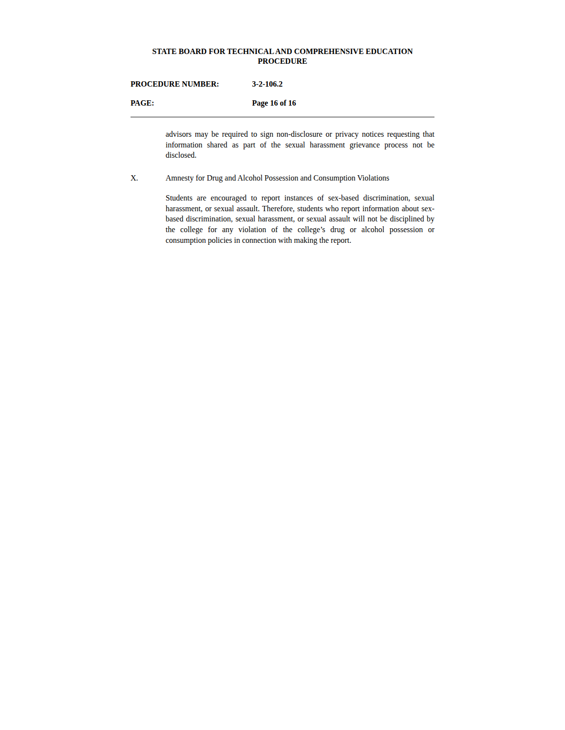STATE BOARD FOR TECHNICAL AND COMPREHENSIVE EDUCATION
PROCEDURE
PROCEDURE NUMBER: 3-2-106.2
PAGE: Page 16 of 16
advisors may be required to sign non-disclosure or privacy notices requesting that information shared as part of the sexual harassment grievance process not be disclosed.
X.
Amnesty for Drug and Alcohol Possession and Consumption Violations
Students are encouraged to report instances of sex-based discrimination, sexual harassment, or sexual assault. Therefore, students who report information about sex-based discrimination, sexual harassment, or sexual assault will not be disciplined by the college for any violation of the college’s drug or alcohol possession or consumption policies in connection with making the report.